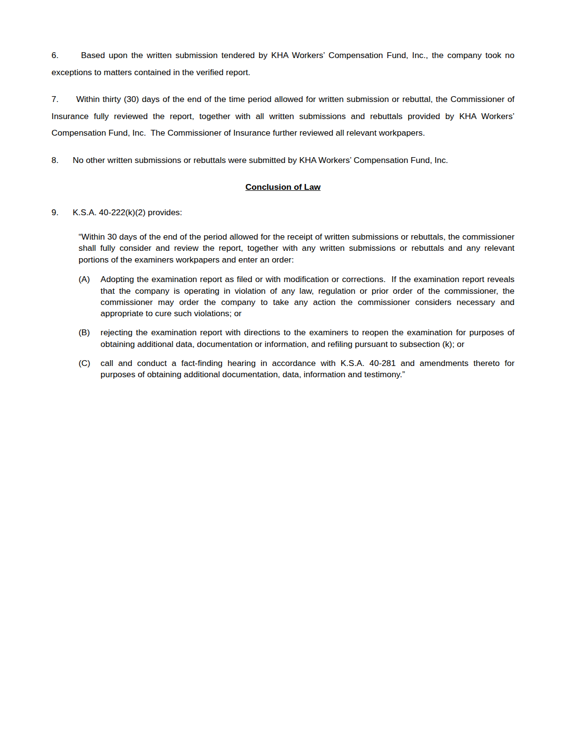6. Based upon the written submission tendered by KHA Workers’ Compensation Fund, Inc., the company took no exceptions to matters contained in the verified report.
7. Within thirty (30) days of the end of the time period allowed for written submission or rebuttal, the Commissioner of Insurance fully reviewed the report, together with all written submissions and rebuttals provided by KHA Workers’ Compensation Fund, Inc. The Commissioner of Insurance further reviewed all relevant workpapers.
8. No other written submissions or rebuttals were submitted by KHA Workers’ Compensation Fund, Inc.
Conclusion of Law
9. K.S.A. 40-222(k)(2) provides:
“Within 30 days of the end of the period allowed for the receipt of written submissions or rebuttals, the commissioner shall fully consider and review the report, together with any written submissions or rebuttals and any relevant portions of the examiners workpapers and enter an order:
(A) Adopting the examination report as filed or with modification or corrections. If the examination report reveals that the company is operating in violation of any law, regulation or prior order of the commissioner, the commissioner may order the company to take any action the commissioner considers necessary and appropriate to cure such violations; or
(B) rejecting the examination report with directions to the examiners to reopen the examination for purposes of obtaining additional data, documentation or information, and refiling pursuant to subsection (k); or
(C) call and conduct a fact-finding hearing in accordance with K.S.A. 40-281 and amendments thereto for purposes of obtaining additional documentation, data, information and testimony.”